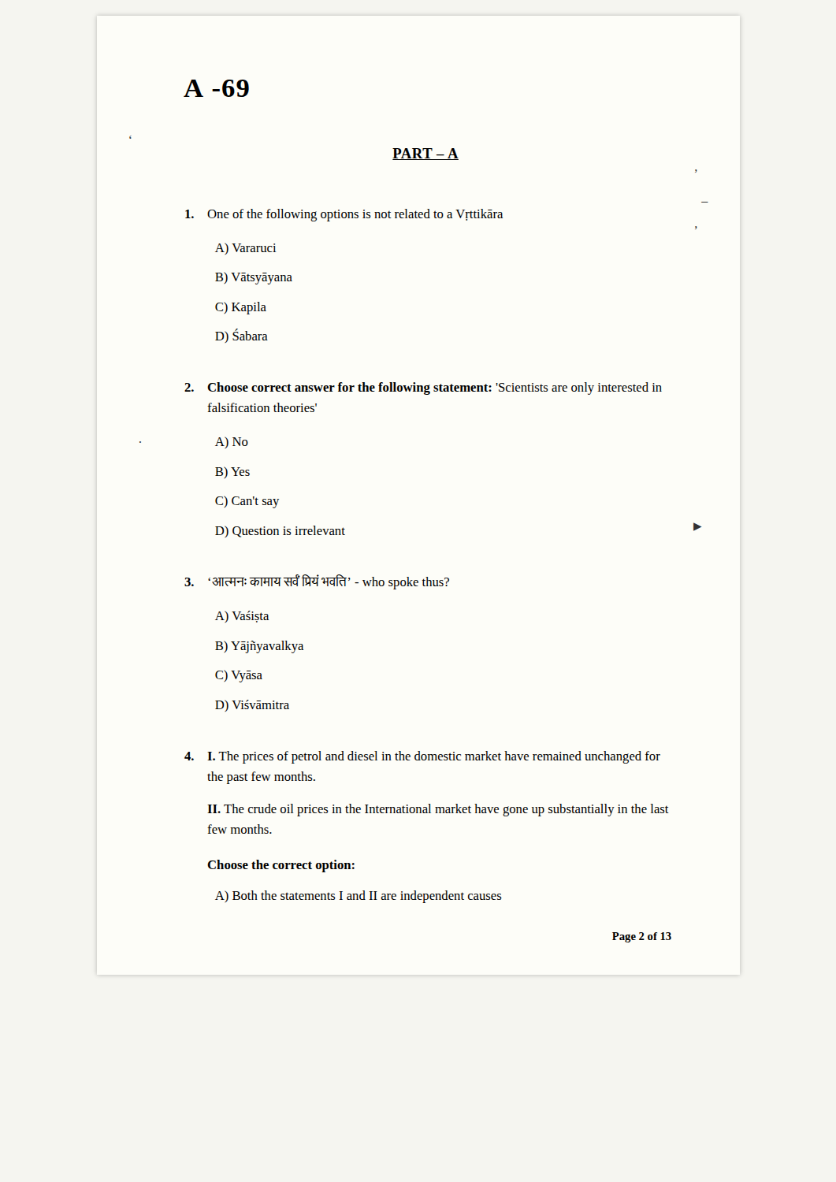A -69
‘ ’ – ’ · ▸
PART – A
One of the following options is not related to a Vṛttikāra
A) Vararuci
B) Vātsyāyana
C) Kapila
D) Śabara
Choose correct answer for the following statement: 'Scientists are only interested in falsification theories'
A) No
B) Yes
C) Can't say
D) Question is irrelevant
‘आत्मनः कामाय सर्वं प्रियं भवति’ - who spoke thus?
A) Vaśiṣta
B) Yājñyavalkya
C) Vyāsa
D) Viśvāmitra
I. The prices of petrol and diesel in the domestic market have remained unchanged for the past few months.
II. The crude oil prices in the International market have gone up substantially in the last few months.
Choose the correct option:
A) Both the statements I and II are independent causes
Page 2 of 13